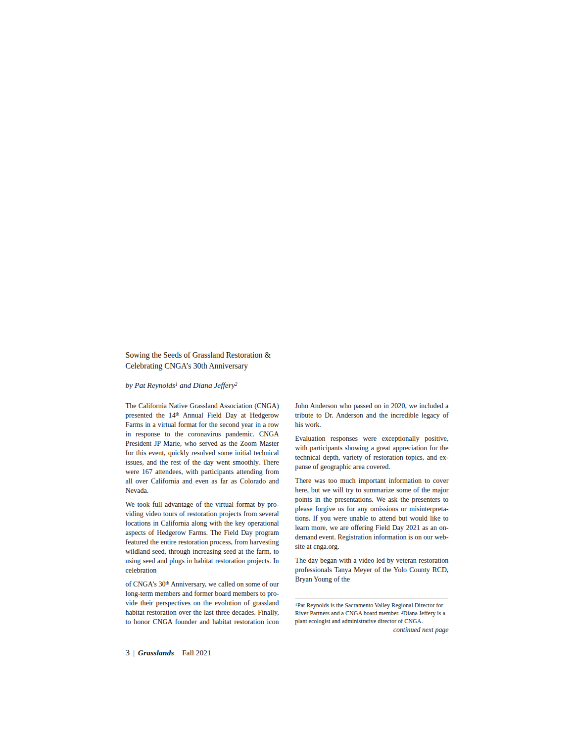Sowing the Seeds of Grassland Restoration &
Celebrating CNGA’s 30th Anniversary
by Pat Reynolds1 and Diana Jeffery2
The California Native Grassland Association (CNGA) presented the 14th Annual Field Day at Hedgerow Farms in a virtual format for the second year in a row in response to the coronavirus pandemic. CNGA President JP Marie, who served as the Zoom Master for this event, quickly resolved some initial technical issues, and the rest of the day went smoothly. There were 167 attendees, with participants attending from all over California and even as far as Colorado and Nevada.
We took full advantage of the virtual format by providing video tours of restoration projects from several locations in California along with the key operational aspects of Hedgerow Farms. The Field Day program featured the entire restoration process, from harvesting wildland seed, through increasing seed at the farm, to using seed and plugs in habitat restoration projects. In celebration
of CNGA’s 30th Anniversary, we called on some of our long-term members and former board members to provide their perspectives on the evolution of grassland habitat restoration over the last three decades. Finally, to honor CNGA founder and habitat restoration icon John Anderson who passed on in 2020, we included a tribute to Dr. Anderson and the incredible legacy of his work.
Evaluation responses were exceptionally positive, with participants showing a great appreciation for the technical depth, variety of restoration topics, and expanse of geographic area covered.
There was too much important information to cover here, but we will try to summarize some of the major points in the presentations. We ask the presenters to please forgive us for any omissions or misinterpretations. If you were unable to attend but would like to learn more, we are offering Field Day 2021 as an on-demand event. Registration information is on our website at cnga.org.
The day began with a video led by veteran restoration professionals Tanya Meyer of the Yolo County RCD, Bryan Young of the
1Pat Reynolds is the Sacramento Valley Regional Director for River Partners and a CNGA board member. 2Diana Jeffery is a plant ecologist and administrative director of CNGA.
continued next page
3 | Grasslands Fall 2021